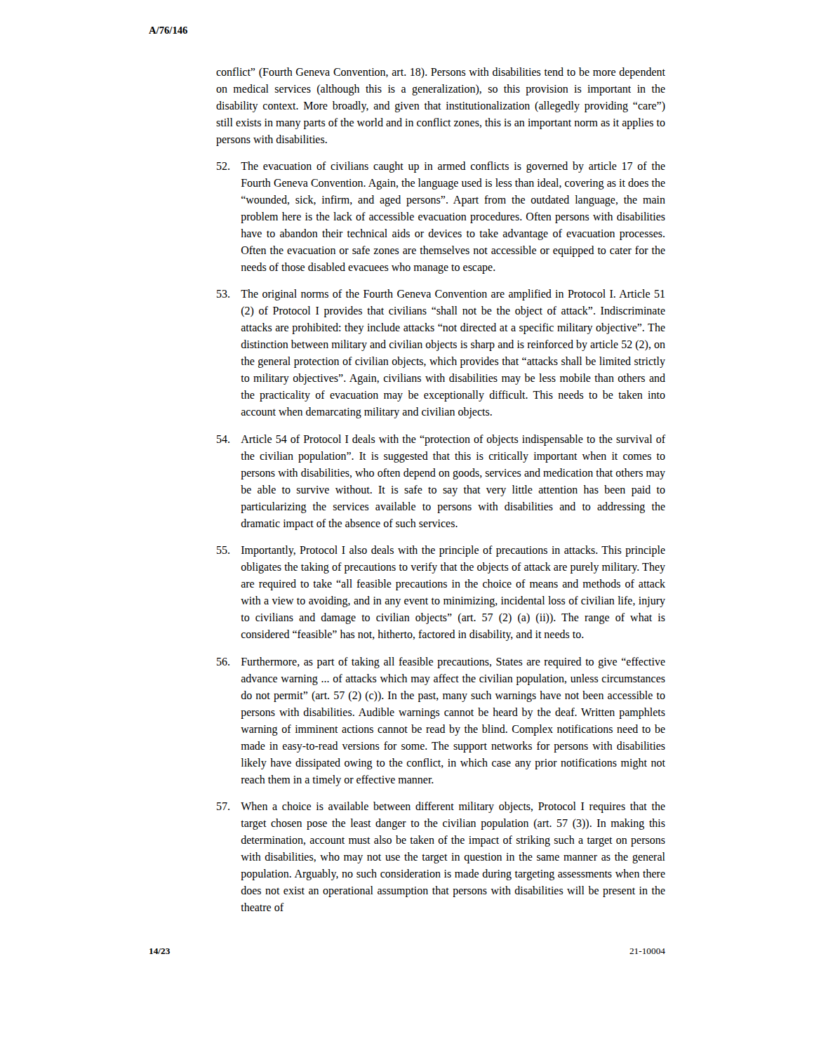A/76/146
conflict” (Fourth Geneva Convention, art. 18). Persons with disabilities tend to be more dependent on medical services (although this is a generalization), so this provision is important in the disability context. More broadly, and given that institutionalization (allegedly providing “care”) still exists in many parts of the world and in conflict zones, this is an important norm as it applies to persons with disabilities.
52. The evacuation of civilians caught up in armed conflicts is governed by article 17 of the Fourth Geneva Convention. Again, the language used is less than ideal, covering as it does the “wounded, sick, infirm, and aged persons”. Apart from the outdated language, the main problem here is the lack of accessible evacuation procedures. Often persons with disabilities have to abandon their technical aids or devices to take advantage of evacuation processes. Often the evacuation or safe zones are themselves not accessible or equipped to cater for the needs of those disabled evacuees who manage to escape.
53. The original norms of the Fourth Geneva Convention are amplified in Protocol I. Article 51 (2) of Protocol I provides that civilians “shall not be the object of attack”. Indiscriminate attacks are prohibited: they include attacks “not directed at a specific military objective”. The distinction between military and civilian objects is sharp and is reinforced by article 52 (2), on the general protection of civilian objects, which provides that “attacks shall be limited strictly to military objectives”. Again, civilians with disabilities may be less mobile than others and the practicality of evacuation may be exceptionally difficult. This needs to be taken into account when demarcating military and civilian objects.
54. Article 54 of Protocol I deals with the “protection of objects indispensable to the survival of the civilian population”. It is suggested that this is critically important when it comes to persons with disabilities, who often depend on goods, services and medication that others may be able to survive without. It is safe to say that very little attention has been paid to particularizing the services available to persons with disabilities and to addressing the dramatic impact of the absence of such services.
55. Importantly, Protocol I also deals with the principle of precautions in attacks. This principle obligates the taking of precautions to verify that the objects of attack are purely military. They are required to take “all feasible precautions in the choice of means and methods of attack with a view to avoiding, and in any event to minimizing, incidental loss of civilian life, injury to civilians and damage to civilian objects” (art. 57 (2) (a) (ii)). The range of what is considered “feasible” has not, hitherto, factored in disability, and it needs to.
56. Furthermore, as part of taking all feasible precautions, States are required to give “effective advance warning ... of attacks which may affect the civilian population, unless circumstances do not permit” (art. 57 (2) (c)). In the past, many such warnings have not been accessible to persons with disabilities. Audible warnings cannot be heard by the deaf. Written pamphlets warning of imminent actions cannot be read by the blind. Complex notifications need to be made in easy-to-read versions for some. The support networks for persons with disabilities likely have dissipated owing to the conflict, in which case any prior notifications might not reach them in a timely or effective manner.
57. When a choice is available between different military objects, Protocol I requires that the target chosen pose the least danger to the civilian population (art. 57 (3)). In making this determination, account must also be taken of the impact of striking such a target on persons with disabilities, who may not use the target in question in the same manner as the general population. Arguably, no such consideration is made during targeting assessments when there does not exist an operational assumption that persons with disabilities will be present in the theatre of
14/23 21-10004